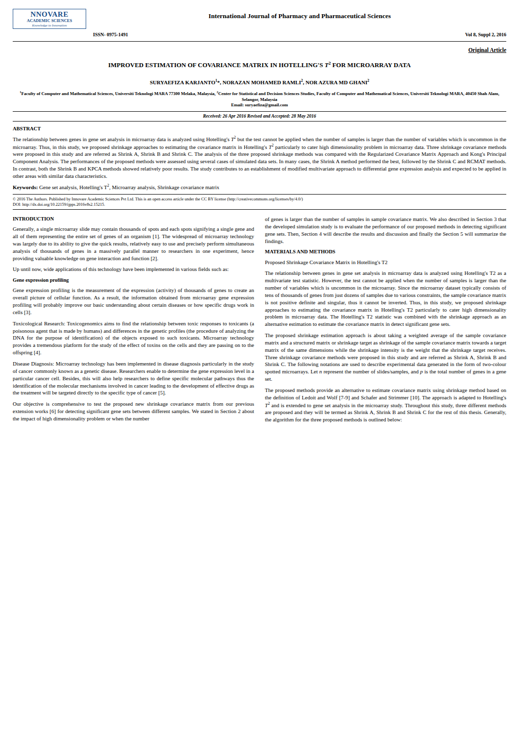NNOVARE
ACADEMIC SCIENCES
Knowledge to Innovation
International Journal of Pharmacy and Pharmaceutical Sciences
ISSN- 0975-1491 Vol 8, Suppl 2, 2016
Original Article
Improved estimation of covariance matrix in Hotelling's T2 for microarray data
Suryaefiza Karjanto1*, Norazan Mohamed Ramli2, Nor Azura Md Ghani2
1Faculty of Computer and Mathematical Sciences, Universiti Teknologi MARA 77300 Melaka, Malaysia, 2Center for Statistical and Decision Sciences Studies, Faculty of Computer and Mathematical Sciences, Universiti Teknologi MARA, 40450 Shah Alam, Selangor, Malaysia
Email: suryaefiza@gmail.com
Received: 26 Apr 2016 Revised and Accepted: 28 May 2016
Abstract
The relationship between genes in gene set analysis in microarray data is analyzed using Hotelling's T2 but the test cannot be applied when the number of samples is larger than the number of variables which is uncommon in the microarray. Thus, in this study, we proposed shrinkage approaches to estimating the covariance matrix in Hotelling's T2 particularly to cater high dimensionality problem in microarray data. Three shrinkage covariance methods were proposed in this study and are referred as Shrink A, Shrink B and Shrink C. The analysis of the three proposed shrinkage methods was compared with the Regularized Covariance Matrix Approach and Kong's Principal Component Analysis. The performances of the proposed methods were assessed using several cases of simulated data sets. In many cases, the Shrink A method performed the best, followed by the Shrink C and RCMAT methods. In contrast, both the Shrink B and KPCA methods showed relatively poor results. The study contributes to an establishment of modified multivariate approach to differential gene expression analysis and expected to be applied in other areas with similar data characteristics.
Keywords: Gene set analysis, Hotelling's T2, Microarray analysis, Shrinkage covariance matrix
© 2016 The Authors. Published by Innovare Academic Sciences Pvt Ltd. This is an open access article under the CC BY license (http://creativecommons.org/licenses/by/4.0/)
DOI: http://dx.doi.org/10.22159/ijpps.2016v8s2.15215.
Introduction
Generally, a single microarray slide may contain thousands of spots and each spots signifying a single gene and all of them representing the entire set of genes of an organism [1]. The widespread of microarray technology was largely due to its ability to give the quick results, relatively easy to use and precisely perform simultaneous analysis of thousands of genes in a massively parallel manner to researchers in one experiment, hence providing valuable knowledge on gene interaction and function [2].
Up until now, wide applications of this technology have been implemented in various fields such as:
Gene expression profiling
Gene expression profiling is the measurement of the expression (activity) of thousands of genes to create an overall picture of cellular function. As a result, the information obtained from microarray gene expression profiling will probably improve our basic understanding about certain diseases or how specific drugs work in cells [3].
Toxicological Research: Toxicogenomics aims to find the relationship between toxic responses to toxicants (a poisonous agent that is made by humans) and differences in the genetic profiles (the procedure of analyzing the DNA for the purpose of identification) of the objects exposed to such toxicants. Microarray technology provides a tremendous platform for the study of the effect of toxins on the cells and they are passing on to the offspring [4].
Disease Diagnosis: Microarray technology has been implemented in disease diagnosis particularly in the study of cancer commonly known as a genetic disease. Researchers enable to determine the gene expression level in a particular cancer cell. Besides, this will also help researchers to define specific molecular pathways thus the identification of the molecular mechanisms involved in cancer leading to the development of effective drugs as the treatment will be targeted directly to the specific type of cancer [5].
Our objective is comprehensive to test the proposed new shrinkage covariance matrix from our previous extension works [6] for detecting significant gene sets between different samples. We stated in Section 2 about the impact of high dimensionality problem or when the number
of genes is larger than the number of samples in sample covariance matrix. We also described in Section 3 that the developed simulation study is to evaluate the performance of our proposed methods in detecting significant gene sets. Then, Section 4 will describe the results and discussion and finally the Section 5 will summarize the findings.
Materials and Methods
Proposed Shrinkage Covariance Matrix in Hotelling's T2
The relationship between genes in gene set analysis in microarray data is analyzed using Hotelling's T2 as a multivariate test statistic. However, the test cannot be applied when the number of samples is larger than the number of variables which is uncommon in the microarray. Since the microarray dataset typically consists of tens of thousands of genes from just dozens of samples due to various constraints, the sample covariance matrix is not positive definite and singular, thus it cannot be inverted. Thus, in this study, we proposed shrinkage approaches to estimating the covariance matrix in Hotelling's T2 particularly to cater high dimensionality problem in microarray data. The Hotelling's T2 statistic was combined with the shrinkage approach as an alternative estimation to estimate the covariance matrix in detect significant gene sets.
The proposed shrinkage estimation approach is about taking a weighted average of the sample covariance matrix and a structured matrix or shrinkage target as shrinkage of the sample covariance matrix towards a target matrix of the same dimensions while the shrinkage intensity is the weight that the shrinkage target receives. Three shrinkage covariance methods were proposed in this study and are referred as Shrink A, Shrink B and Shrink C. The following notations are used to describe experimental data generated in the form of two-colour spotted microarrays. Let n represent the number of slides/samples, and p is the total number of genes in a gene set.
The proposed methods provide an alternative to estimate covariance matrix using shrinkage method based on the definition of Ledoit and Wolf [7-9] and Schafer and Strimmer [10]. The approach is adapted to Hotelling's T2 and is extended to gene set analysis in the microarray study. Throughout this study, three different methods are proposed and they will be termed as Shrink A, Shrink B and Shrink C for the rest of this thesis. Generally, the algorithm for the three proposed methods is outlined below: